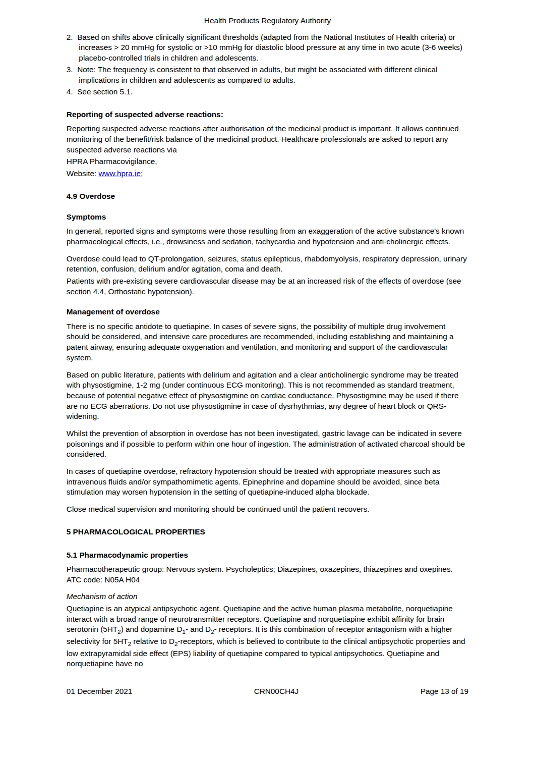Health Products Regulatory Authority
2. Based on shifts above clinically significant thresholds (adapted from the National Institutes of Health criteria) or increases > 20 mmHg for systolic or >10 mmHg for diastolic blood pressure at any time in two acute (3-6 weeks) placebo-controlled trials in children and adolescents.
3. Note: The frequency is consistent to that observed in adults, but might be associated with different clinical implications in children and adolescents as compared to adults.
4. See section 5.1.
Reporting of suspected adverse reactions:
Reporting suspected adverse reactions after authorisation of the medicinal product is important. It allows continued monitoring of the benefit/risk balance of the medicinal product. Healthcare professionals are asked to report any suspected adverse reactions via
HPRA Pharmacovigilance,
Website: www.hpra.ie;
4.9 Overdose
Symptoms
In general, reported signs and symptoms were those resulting from an exaggeration of the active substance's known pharmacological effects, i.e., drowsiness and sedation, tachycardia and hypotension and anti-cholinergic effects.
Overdose could lead to QT-prolongation, seizures, status epilepticus, rhabdomyolysis, respiratory depression, urinary retention, confusion, delirium and/or agitation, coma and death.
Patients with pre-existing severe cardiovascular disease may be at an increased risk of the effects of overdose (see section 4.4, Orthostatic hypotension).
Management of overdose
There is no specific antidote to quetiapine. In cases of severe signs, the possibility of multiple drug involvement should be considered, and intensive care procedures are recommended, including establishing and maintaining a patent airway, ensuring adequate oxygenation and ventilation, and monitoring and support of the cardiovascular system.
Based on public literature, patients with delirium and agitation and a clear anticholinergic syndrome may be treated with physostigmine, 1-2 mg (under continuous ECG monitoring). This is not recommended as standard treatment, because of potential negative effect of physostigmine on cardiac conductance. Physostigmine may be used if there are no ECG aberrations. Do not use physostigmine in case of dysrhythmias, any degree of heart block or QRS-widening.
Whilst the prevention of absorption in overdose has not been investigated, gastric lavage can be indicated in severe poisonings and if possible to perform within one hour of ingestion. The administration of activated charcoal should be considered.
In cases of quetiapine overdose, refractory hypotension should be treated with appropriate measures such as intravenous fluids and/or sympathomimetic agents. Epinephrine and dopamine should be avoided, since beta stimulation may worsen hypotension in the setting of quetiapine-induced alpha blockade.
Close medical supervision and monitoring should be continued until the patient recovers.
5 PHARMACOLOGICAL PROPERTIES
5.1 Pharmacodynamic properties
Pharmacotherapeutic group: Nervous system. Psycholeptics; Diazepines, oxazepines, thiazepines and oxepines. ATC code: N05A H04
Mechanism of action
Quetiapine is an atypical antipsychotic agent. Quetiapine and the active human plasma metabolite, norquetiapine interact with a broad range of neurotransmitter receptors. Quetiapine and norquetiapine exhibit affinity for brain serotonin (5HT2) and dopamine D1- and D2- receptors. It is this combination of receptor antagonism with a higher selectivity for 5HT2 relative to D2-receptors, which is believed to contribute to the clinical antipsychotic properties and low extrapyramidal side effect (EPS) liability of quetiapine compared to typical antipsychotics. Quetiapine and norquetiapine have no
01 December 2021 CRN00CH4J Page 13 of 19